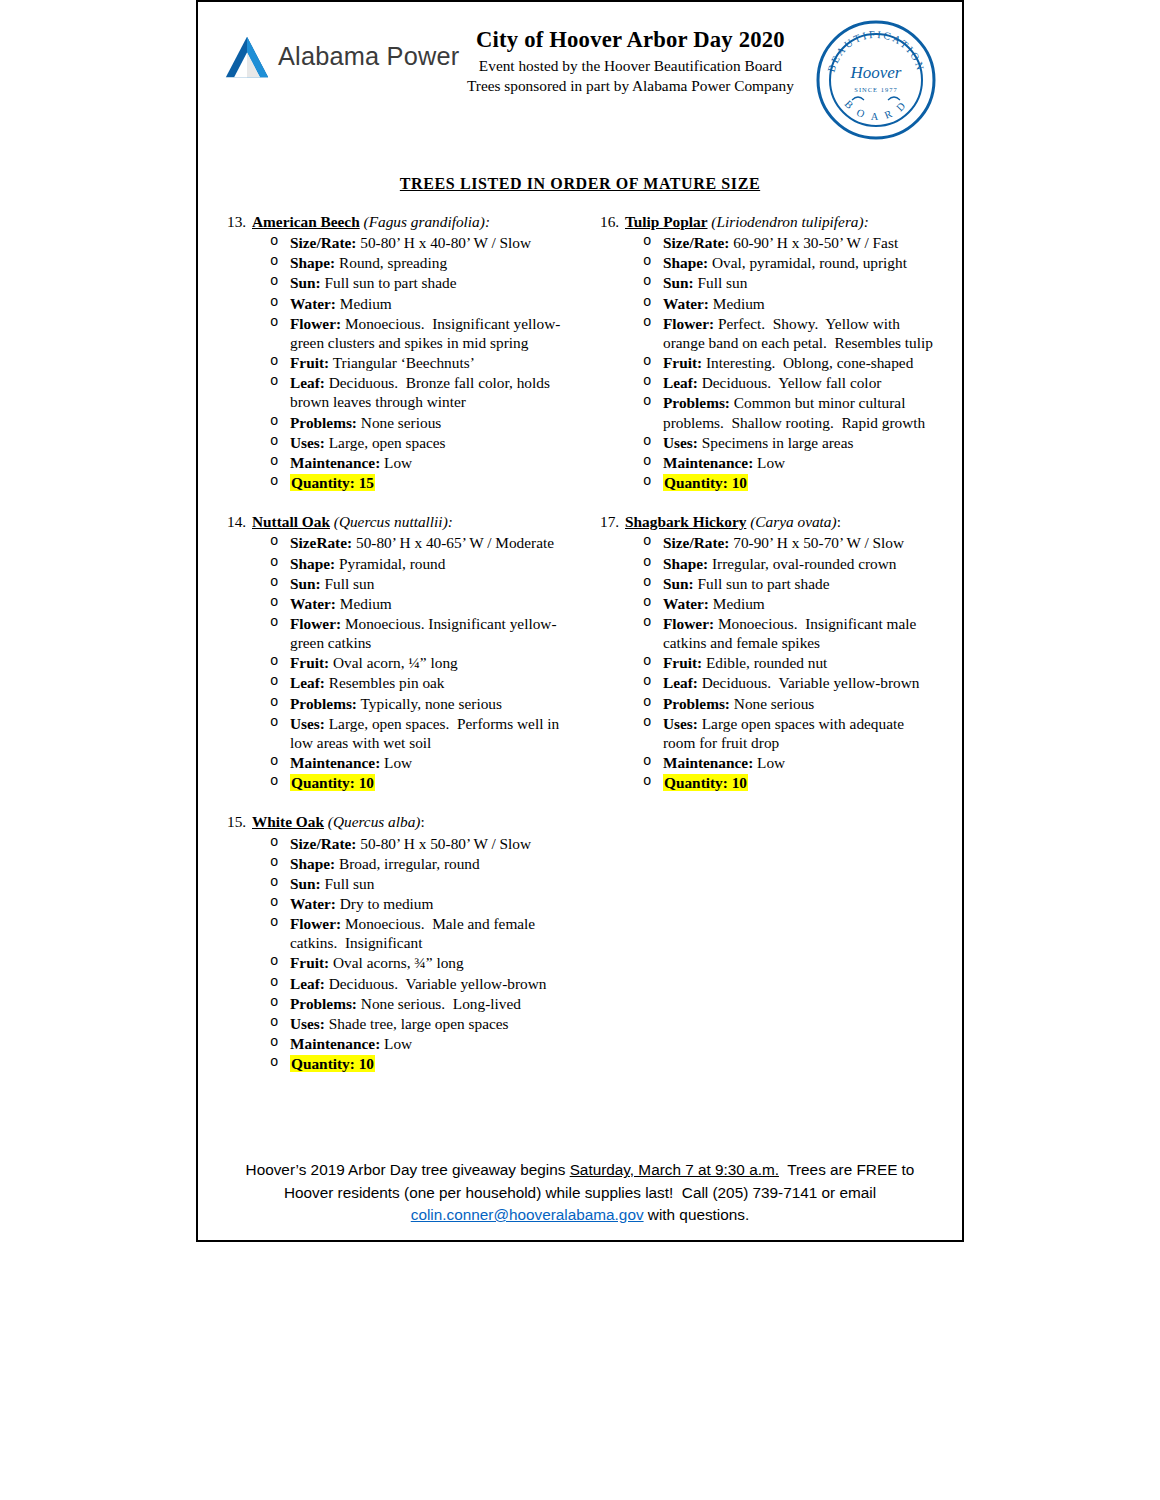Alabama Power
City of Hoover Arbor Day 2020
Event hosted by the Hoover Beautification Board
Trees sponsored in part by Alabama Power Company
BEAUTIFICATION B O A R D Hoover SINCE 1977
TREES LISTED IN ORDER OF MATURE SIZE
American Beech (Fagus grandifolia):
Size/Rate: 50-80’ H x 40-80’ W / Slow
Shape: Round, spreading
Sun: Full sun to part shade
Water: Medium
Flower: Monoecious. Insignificant yellow-green clusters and spikes in mid spring
Fruit: Triangular ‘Beechnuts’
Leaf: Deciduous. Bronze fall color, holds brown leaves through winter
Problems: None serious
Uses: Large, open spaces
Maintenance: Low
Quantity: 15
Nuttall Oak (Quercus nuttallii):
SizeRate: 50-80’ H x 40-65’ W / Moderate
Shape: Pyramidal, round
Sun: Full sun
Water: Medium
Flower: Monoecious. Insignificant yellow-green catkins
Fruit: Oval acorn, ¼” long
Leaf: Resembles pin oak
Problems: Typically, none serious
Uses: Large, open spaces. Performs well in low areas with wet soil
Maintenance: Low
Quantity: 10
White Oak (Quercus alba):
Size/Rate: 50-80’ H x 50-80’ W / Slow
Shape: Broad, irregular, round
Sun: Full sun
Water: Dry to medium
Flower: Monoecious. Male and female catkins. Insignificant
Fruit: Oval acorns, ¾” long
Leaf: Deciduous. Variable yellow-brown
Problems: None serious. Long-lived
Uses: Shade tree, large open spaces
Maintenance: Low
Quantity: 10
Tulip Poplar (Liriodendron tulipifera):
Size/Rate: 60-90’ H x 30-50’ W / Fast
Shape: Oval, pyramidal, round, upright
Sun: Full sun
Water: Medium
Flower: Perfect. Showy. Yellow with orange band on each petal. Resembles tulip
Fruit: Interesting. Oblong, cone-shaped
Leaf: Deciduous. Yellow fall color
Problems: Common but minor cultural problems. Shallow rooting. Rapid growth
Uses: Specimens in large areas
Maintenance: Low
Quantity: 10
Shagbark Hickory (Carya ovata):
Size/Rate: 70-90’ H x 50-70’ W / Slow
Shape: Irregular, oval-rounded crown
Sun: Full sun to part shade
Water: Medium
Flower: Monoecious. Insignificant male catkins and female spikes
Fruit: Edible, rounded nut
Leaf: Deciduous. Variable yellow-brown
Problems: None serious
Uses: Large open spaces with adequate room for fruit drop
Maintenance: Low
Quantity: 10
Hoover’s 2019 Arbor Day tree giveaway begins Saturday, March 7 at 9:30 a.m. Trees are FREE to Hoover residents (one per household) while supplies last! Call (205) 739-7141 or email colin.conner@hooveralabama.gov with questions.